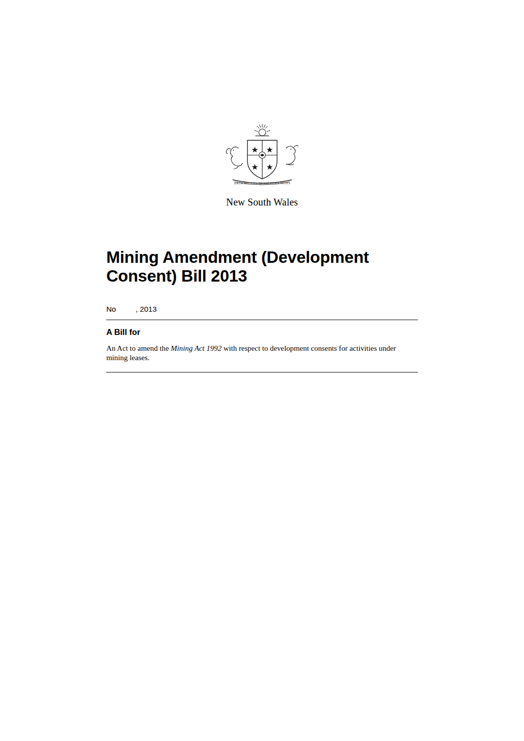ORTA RECENS QUAM PURA NITES
New South Wales
Mining Amendment (Development Consent) Bill 2013
No , 2013
A Bill for
An Act to amend the Mining Act 1992 with respect to development consents for activities under mining leases.